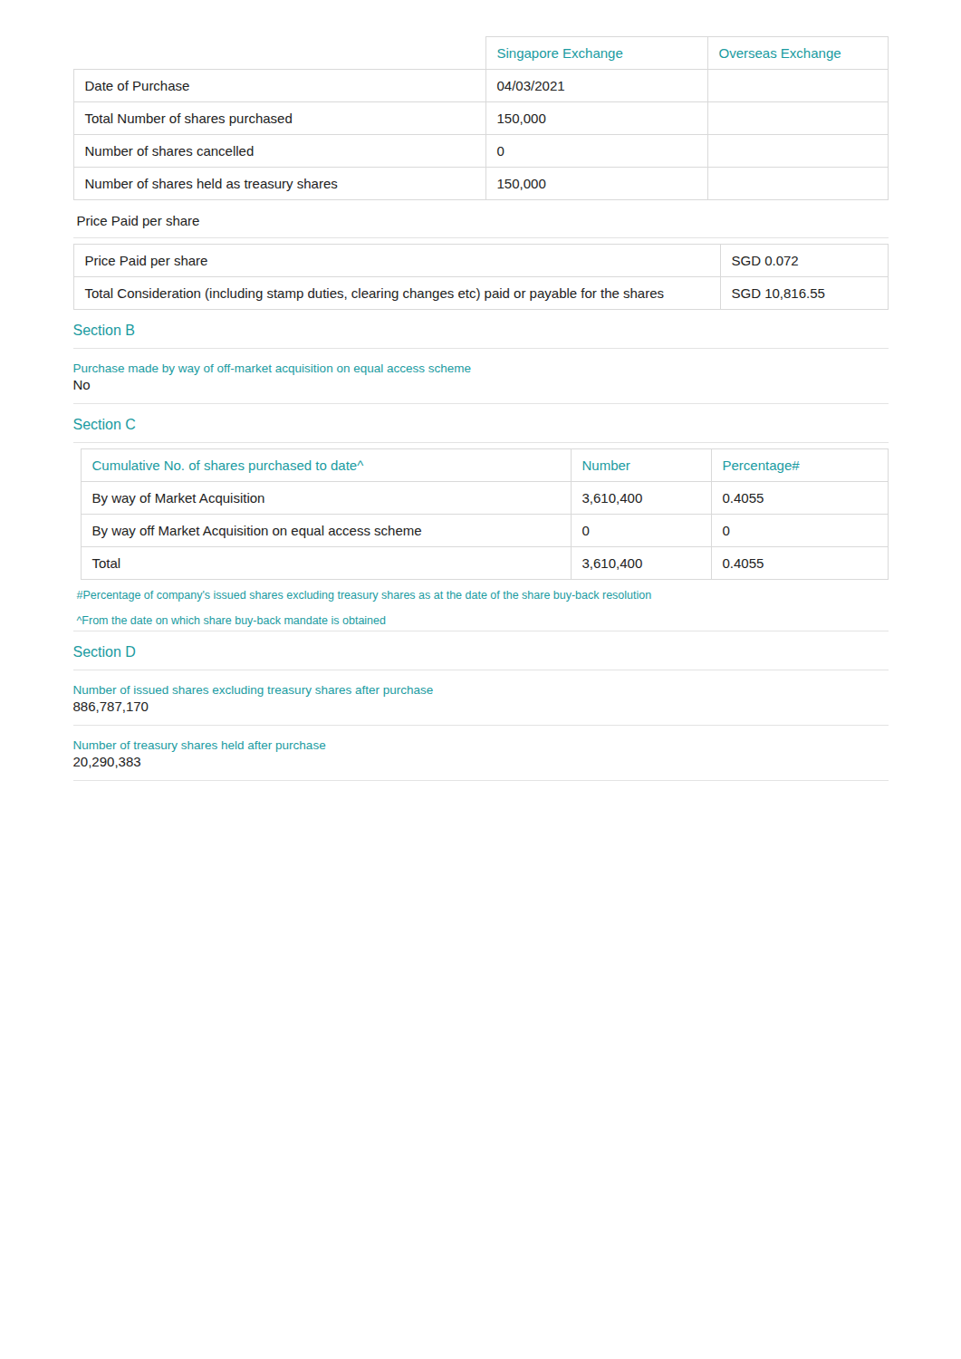| | Singapore Exchange | Overseas Exchange |
| --- | --- | --- |
| Date of Purchase | 04/03/2021 | |
| Total Number of shares purchased | 150,000 | |
| Number of shares cancelled | 0 | |
| Number of shares held as treasury shares | 150,000 | |
Price Paid per share
| Price Paid per share | SGD 0.072 |
| Total Consideration (including stamp duties, clearing changes etc) paid or payable for the shares | SGD 10,816.55 |
Section B
Purchase made by way of off-market acquisition on equal access scheme
No
Section C
| Cumulative No. of shares purchased to date^ | Number | Percentage# |
| --- | --- | --- |
| By way of Market Acquisition | 3,610,400 | 0.4055 |
| By way off Market Acquisition on equal access scheme | 0 | 0 |
| Total | 3,610,400 | 0.4055 |
#Percentage of company's issued shares excluding treasury shares as at the date of the share buy-back resolution
^From the date on which share buy-back mandate is obtained
Section D
Number of issued shares excluding treasury shares after purchase
886,787,170
Number of treasury shares held after purchase
20,290,383